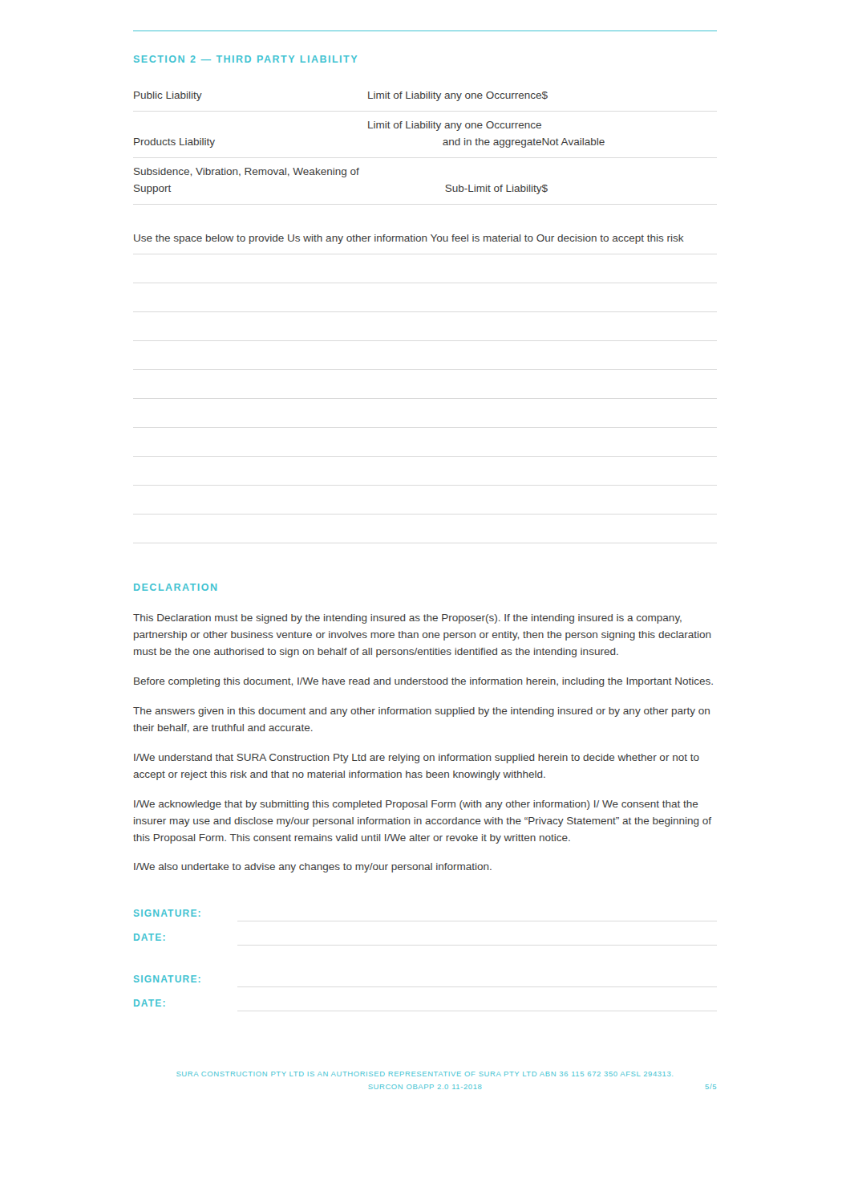Section 2 — Third Party Liability
| Public Liability | Limit of Liability any one Occurrence | $ |
| Products Liability | Limit of Liability any one Occurrence and in the aggregate | Not Available |
| Subsidence, Vibration, Removal, Weakening of Support | Sub-Limit of Liability | $ |
Use the space below to provide Us with any other information You feel is material to Our decision to accept this risk
Declaration
This Declaration must be signed by the intending insured as the Proposer(s). If the intending insured is a company, partnership or other business venture or involves more than one person or entity, then the person signing this declaration must be the one authorised to sign on behalf of all persons/entities identified as the intending insured.
Before completing this document, I/We have read and understood the information herein, including the Important Notices.
The answers given in this document and any other information supplied by the intending insured or by any other party on their behalf, are truthful and accurate.
I/We understand that SURA Construction Pty Ltd are relying on information supplied herein to decide whether or not to accept or reject this risk and that no material information has been knowingly withheld.
I/We acknowledge that by submitting this completed Proposal Form (with any other information) I/ We consent that the insurer may use and disclose my/our personal information in accordance with the “Privacy Statement” at the beginning of this Proposal Form. This consent remains valid until I/We alter or revoke it by written notice.
I/We also undertake to advise any changes to my/our personal information.
| Signature: | |
| Date: | |
| Signature: | |
| Date: | |
SURA Construction Pty Ltd is an authorised representative of SURA Pty Ltd ABN 36 115 672 350 AFSL 294313.
SURCON OBAPP 2.0 11-2018 5/5